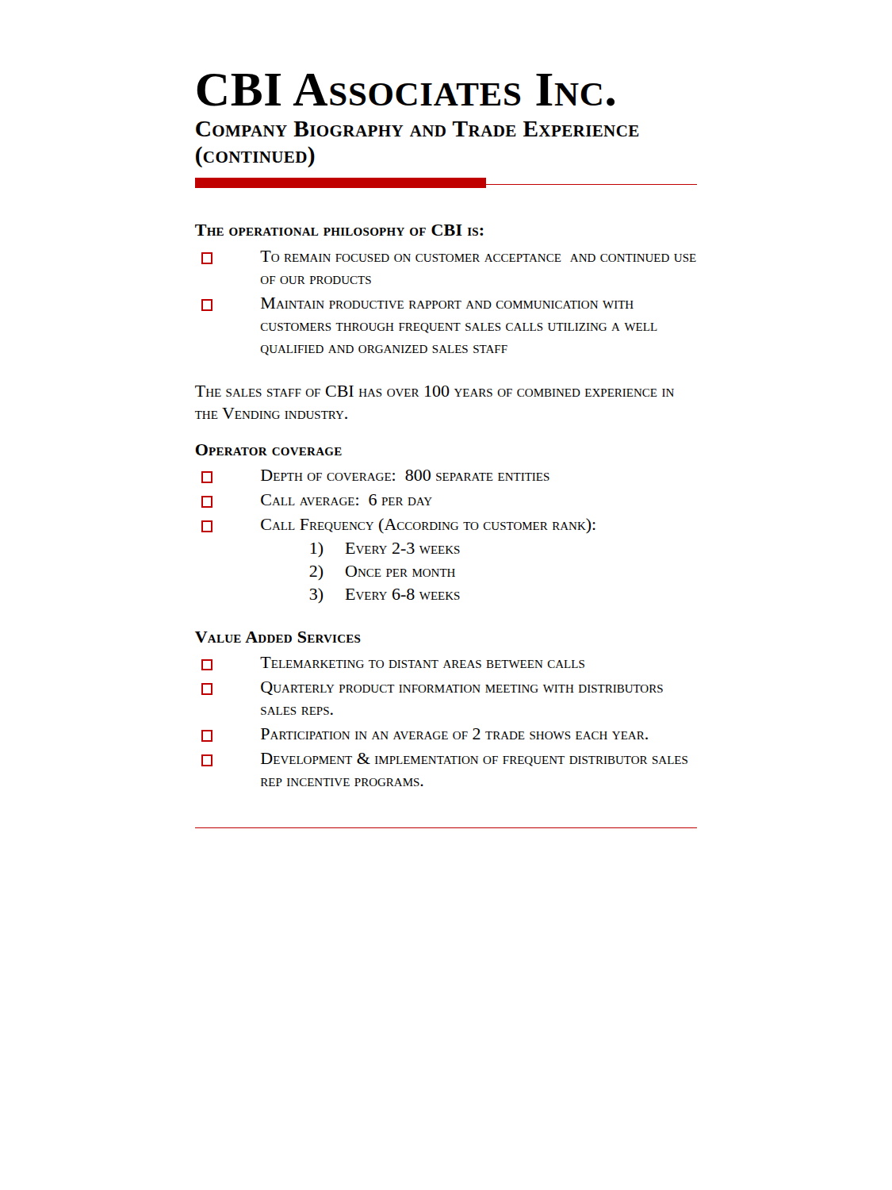CBI Associates Inc.
Company Biography and Trade Experience (continued)
The operational philosophy of CBI is:
To remain focused on customer acceptance and continued use of our products
Maintain productive rapport and communication with customers through frequent sales calls utilizing a well qualified and organized sales staff
The sales staff of CBI has over 100 years of combined experience in the Vending industry.
Operator coverage
Depth of coverage: 800 separate entities
Call average: 6 per day
Call Frequency (According to customer rank):
Every 2-3 weeks
Once per month
Every 6-8 weeks
Value Added Services
Telemarketing to distant areas between calls
Quarterly product information meeting with distributors sales reps.
Participation in an average of 2 trade shows each year.
Development & implementation of frequent distributor sales rep incentive programs.